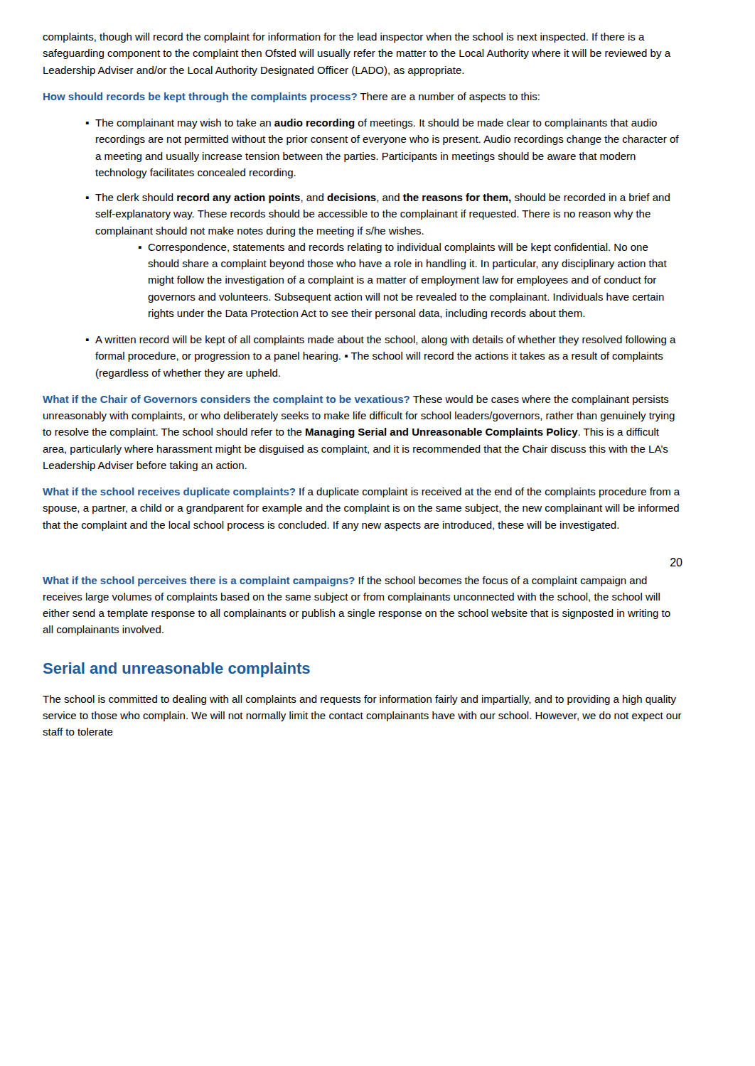complaints, though will record the complaint for information for the lead inspector when the school is next inspected. If there is a safeguarding component to the complaint then Ofsted will usually refer the matter to the Local Authority where it will be reviewed by a Leadership Adviser and/or the Local Authority Designated Officer (LADO), as appropriate.
How should records be kept through the complaints process? There are a number of aspects to this:
The complainant may wish to take an audio recording of meetings. It should be made clear to complainants that audio recordings are not permitted without the prior consent of everyone who is present. Audio recordings change the character of a meeting and usually increase tension between the parties. Participants in meetings should be aware that modern technology facilitates concealed recording.
The clerk should record any action points, and decisions, and the reasons for them, should be recorded in a brief and self-explanatory way. These records should be accessible to the complainant if requested. There is no reason why the complainant should not make notes during the meeting if s/he wishes.
Correspondence, statements and records relating to individual complaints will be kept confidential. No one should share a complaint beyond those who have a role in handling it. In particular, any disciplinary action that might follow the investigation of a complaint is a matter of employment law for employees and of conduct for governors and volunteers. Subsequent action will not be revealed to the complainant. Individuals have certain rights under the Data Protection Act to see their personal data, including records about them.
A written record will be kept of all complaints made about the school, along with details of whether they resolved following a formal procedure, or progression to a panel hearing. ▪ The school will record the actions it takes as a result of complaints (regardless of whether they are upheld.
What if the Chair of Governors considers the complaint to be vexatious? These would be cases where the complainant persists unreasonably with complaints, or who deliberately seeks to make life difficult for school leaders/governors, rather than genuinely trying to resolve the complaint. The school should refer to the Managing Serial and Unreasonable Complaints Policy. This is a difficult area, particularly where harassment might be disguised as complaint, and it is recommended that the Chair discuss this with the LA’s Leadership Adviser before taking an action.
What if the school receives duplicate complaints? If a duplicate complaint is received at the end of the complaints procedure from a spouse, a partner, a child or a grandparent for example and the complaint is on the same subject, the new complainant will be informed that the complaint and the local school process is concluded. If any new aspects are introduced, these will be investigated.
20
What if the school perceives there is a complaint campaigns? If the school becomes the focus of a complaint campaign and receives large volumes of complaints based on the same subject or from complainants unconnected with the school, the school will either send a template response to all complainants or publish a single response on the school website that is signposted in writing to all complainants involved.
Serial and unreasonable complaints
The school is committed to dealing with all complaints and requests for information fairly and impartially, and to providing a high quality service to those who complain. We will not normally limit the contact complainants have with our school. However, we do not expect our staff to tolerate